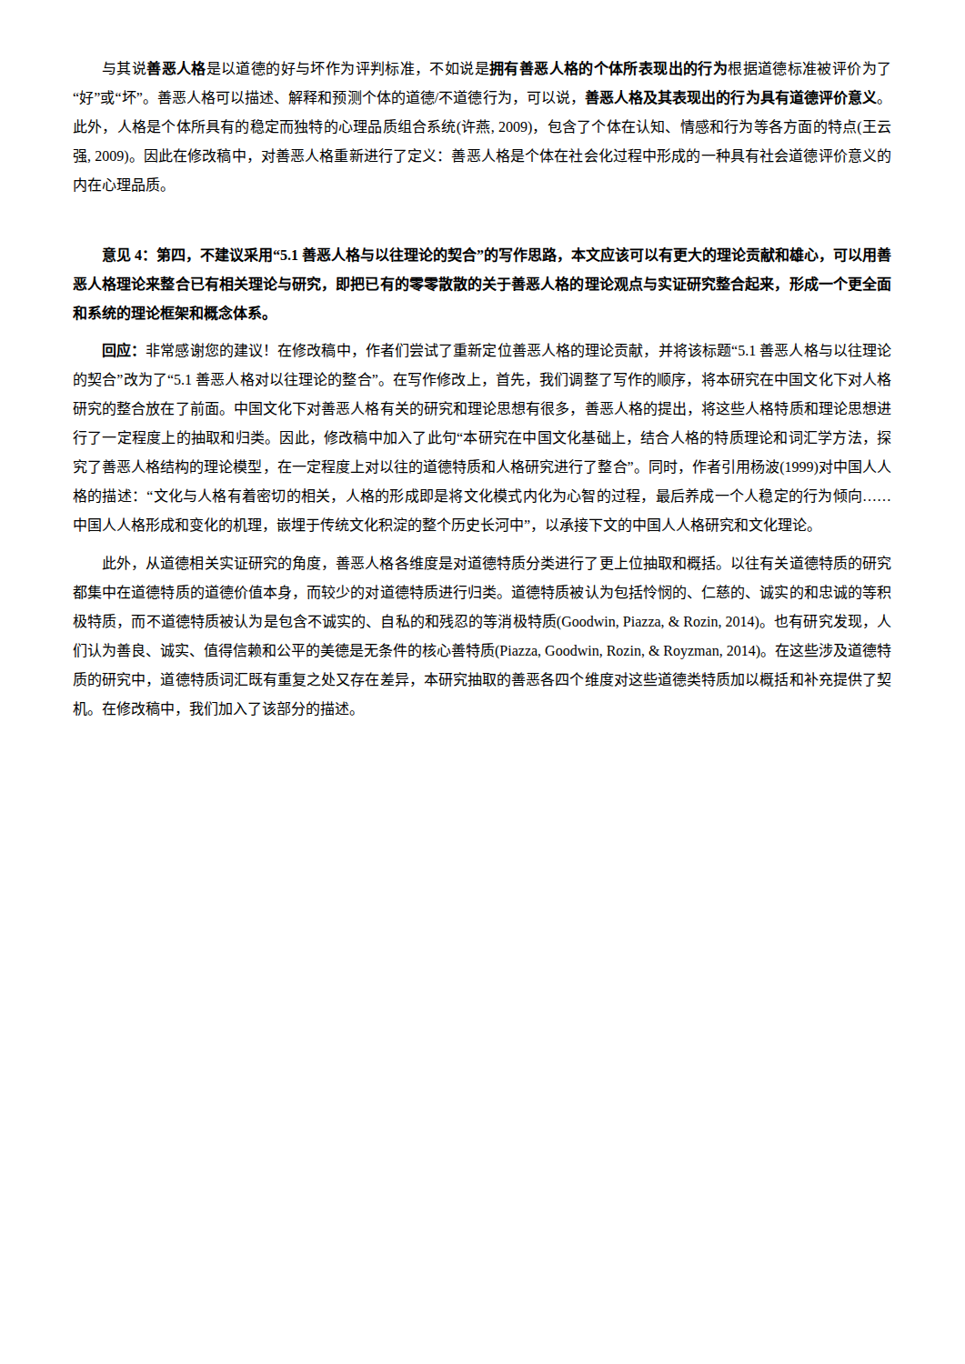与其说善恶人格是以道德的好与坏作为评判标准，不如说是拥有善恶人格的个体所表现出的行为根据道德标准被评价为了“好”或“坏”。善恶人格可以描述、解释和预测个体的道德/不道德行为，可以说，善恶人格及其表现出的行为具有道德评价意义。此外，人格是个体所具有的稳定而独特的心理品质组合系统(许燕, 2009)，包含了个体在认知、情感和行为等各方面的特点(王云强, 2009)。因此在修改稿中，对善恶人格重新进行了定义：善恶人格是个体在社会化过程中形成的一种具有社会道德评价意义的内在心理品质。
意见 4：第四，不建议采用“5.1 善恶人格与以往理论的契合”的写作思路，本文应该可以有更大的理论贡献和雄心，可以用善恶人格理论来整合已有相关理论与研究，即把已有的零零散散的关于善恶人格的理论观点与实证研究整合起来，形成一个更全面和系统的理论框架和概念体系。
回应：非常感谢您的建议！在修改稿中，作者们尝试了重新定位善恶人格的理论贡献，并将该标题“5.1 善恶人格与以往理论的契合”改为了“5.1 善恶人格对以往理论的整合”。在写作修改上，首先，我们调整了写作的顺序，将本研究在中国文化下对人格研究的整合放在了前面。中国文化下对善恶人格有关的研究和理论思想有很多，善恶人格的提出，将这些人格特质和理论思想进行了一定程度上的抽取和归类。因此，修改稿中加入了此句“本研究在中国文化基础上，结合人格的特质理论和词汇学方法，探究了善恶人格结构的理论模型，在一定程度上对以往的道德特质和人格研究进行了整合”。同时，作者引用杨波(1999)对中国人人格的描述：“文化与人格有着密切的相关，人格的形成即是将文化模式内化为心智的过程，最后养成一个人稳定的行为倾向……中国人人格形成和变化的机理，嵌埋于传统文化积淀的整个历史长河中”，以承接下文的中国人人格研究和文化理论。
此外，从道德相关实证研究的角度，善恶人格各维度是对道德特质分类进行了更上位抽取和概括。以往有关道德特质的研究都集中在道德特质的道德价值本身，而较少的对道德特质进行归类。道德特质被认为包括怜悯的、仁慈的、诚实的和忠诚的等积极特质，而不道德特质被认为是包含不诚实的、自私的和残忍的等消极特质(Goodwin, Piazza, & Rozin, 2014)。也有研究发现，人们认为善良、诚实、值得信赖和公平的美德是无条件的核心善特质(Piazza, Goodwin, Rozin, & Royzman, 2014)。在这些涉及道德特质的研究中，道德特质词汇既有重复之处又存在差异，本研究抽取的善恶各四个维度对这些道德类特质加以概括和补充提供了契机。在修改稿中，我们加入了该部分的描述。